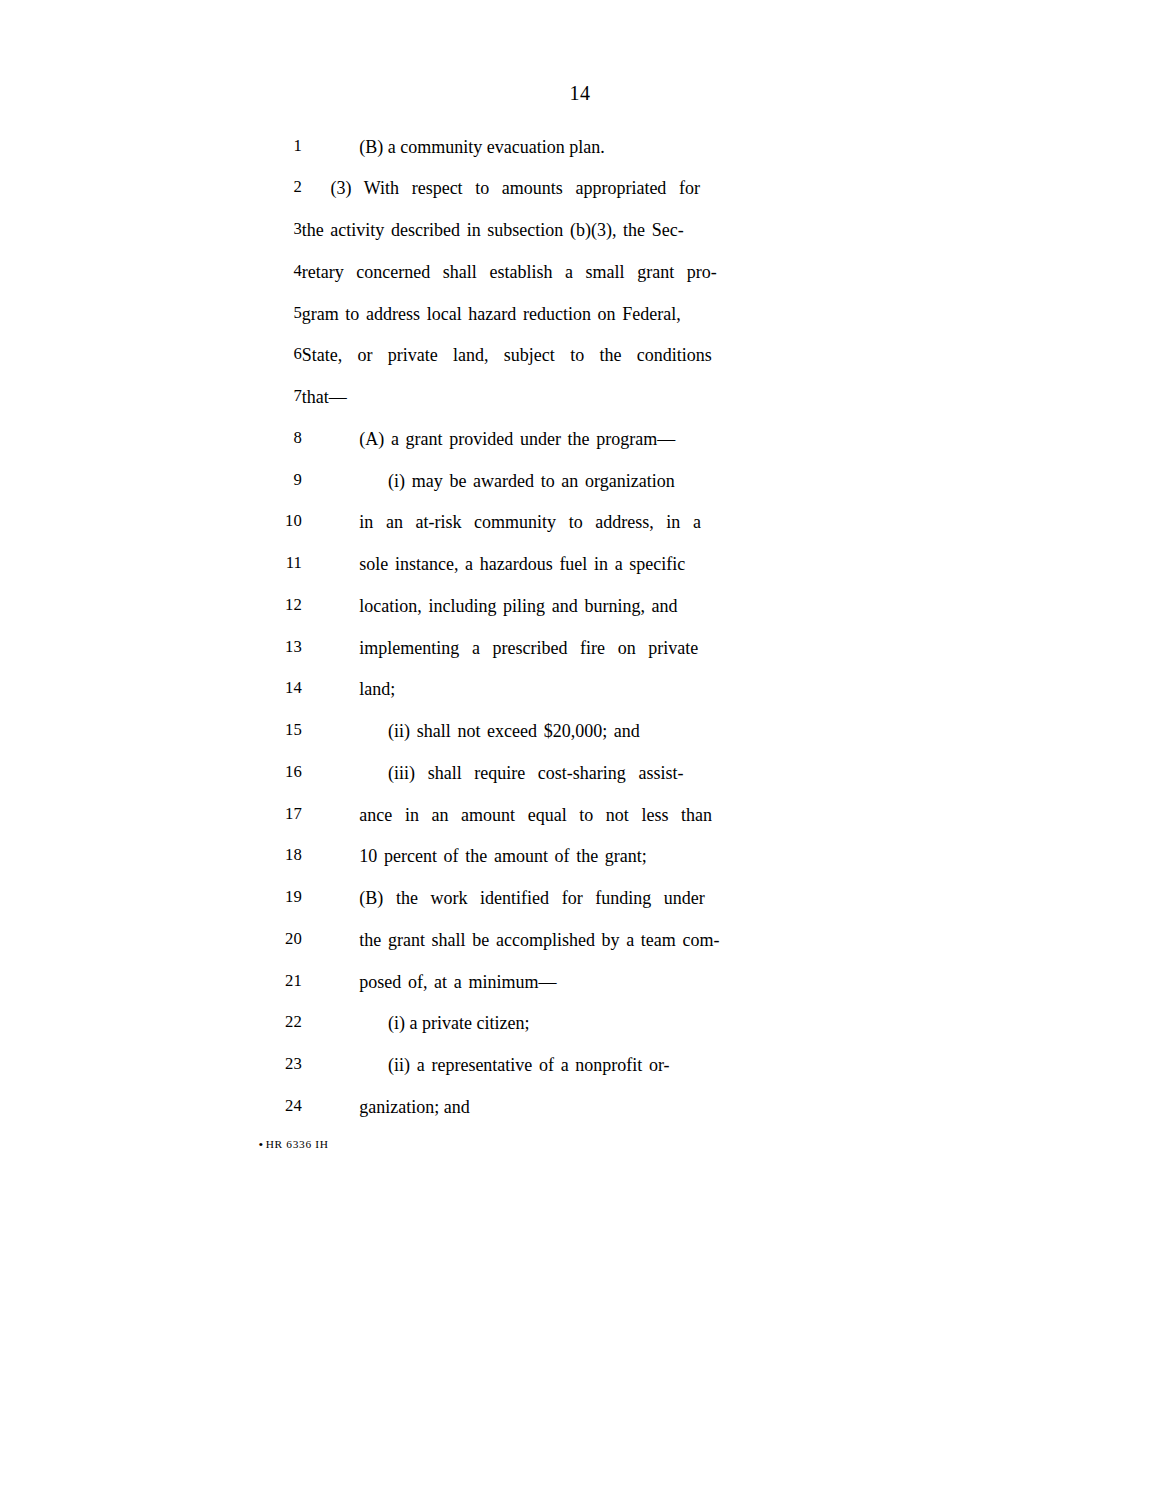14
| 1 | (B) a community evacuation plan. |
| 2 | (3) With respect to amounts appropriated for |
| 3 | the activity described in subsection (b)(3), the Sec- |
| 4 | retary concerned shall establish a small grant pro- |
| 5 | gram to address local hazard reduction on Federal, |
| 6 | State, or private land, subject to the conditions |
| 7 | that— |
| 8 | (A) a grant provided under the program— |
| 9 | (i) may be awarded to an organization |
| 10 | in an at-risk community to address, in a |
| 11 | sole instance, a hazardous fuel in a specific |
| 12 | location, including piling and burning, and |
| 13 | implementing a prescribed fire on private |
| 14 | land; |
| 15 | (ii) shall not exceed $20,000; and |
| 16 | (iii) shall require cost-sharing assist- |
| 17 | ance in an amount equal to not less than |
| 18 | 10 percent of the amount of the grant; |
| 19 | (B) the work identified for funding under |
| 20 | the grant shall be accomplished by a team com- |
| 21 | posed of, at a minimum— |
| 22 | (i) a private citizen; |
| 23 | (ii) a representative of a nonprofit or- |
| 24 | ganization; and |
•HR 6336 IH